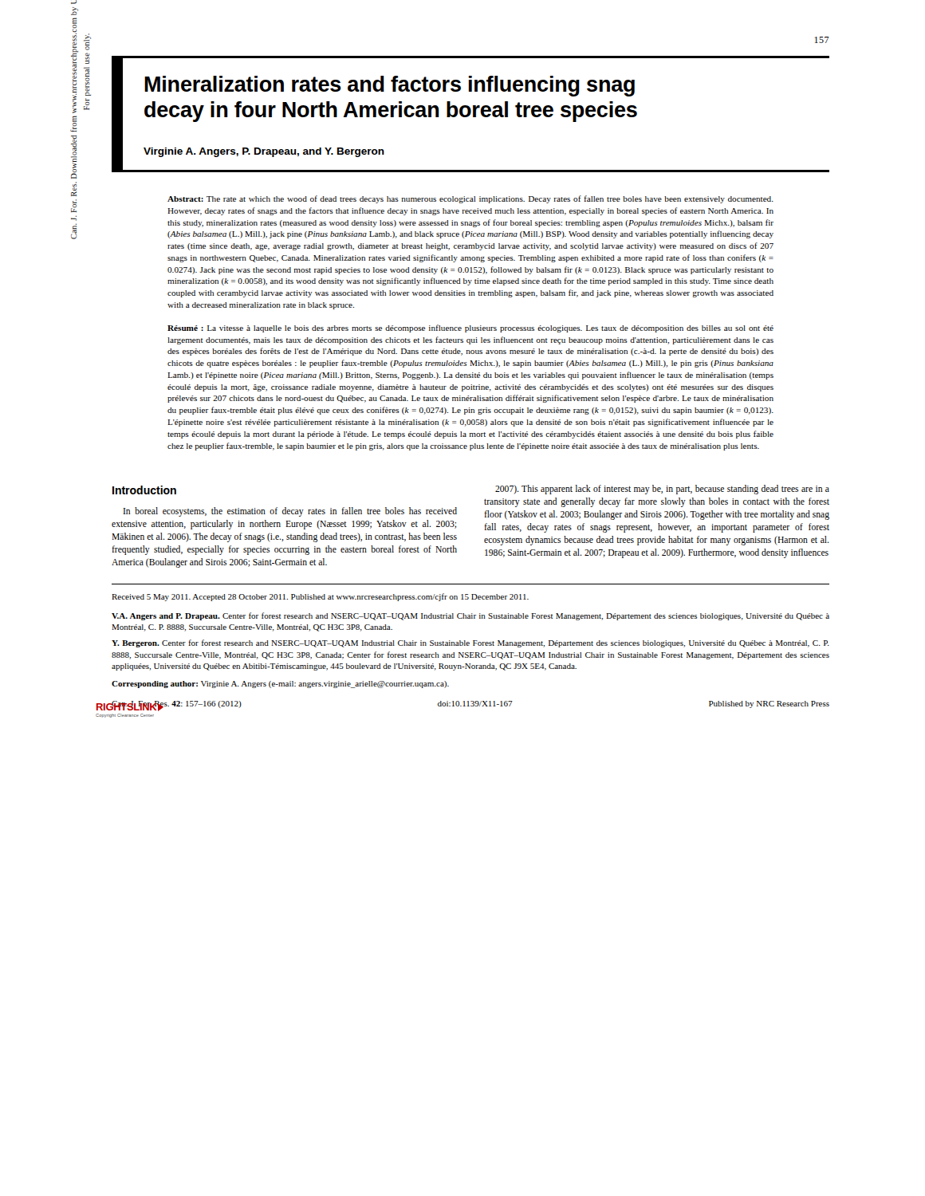157
Can. J. For. Res. Downloaded from www.nrcresearchpress.com by Université du Québec à Montréal on 01/09/12 For personal use only.
Mineralization rates and factors influencing snag
decay in four North American boreal tree species
Virginie A. Angers, P. Drapeau, and Y. Bergeron
Abstract: The rate at which the wood of dead trees decays has numerous ecological implications. Decay rates of fallen tree boles have been extensively documented. However, decay rates of snags and the factors that influence decay in snags have received much less attention, especially in boreal species of eastern North America. In this study, mineralization rates (measured as wood density loss) were assessed in snags of four boreal species: trembling aspen (Populus tremuloides Michx.), balsam fir (Abies balsamea (L.) Mill.), jack pine (Pinus banksiana Lamb.), and black spruce (Picea mariana (Mill.) BSP). Wood density and variables potentially influencing decay rates (time since death, age, average radial growth, diameter at breast height, cerambycid larvae activity, and scolytid larvae activity) were measured on discs of 207 snags in northwestern Quebec, Canada. Mineralization rates varied significantly among species. Trembling aspen exhibited a more rapid rate of loss than conifers (k = 0.0274). Jack pine was the second most rapid species to lose wood density (k = 0.0152), followed by balsam fir (k = 0.0123). Black spruce was particularly resistant to mineralization (k = 0.0058), and its wood density was not significantly influenced by time elapsed since death for the time period sampled in this study. Time since death coupled with cerambycid larvae activity was associated with lower wood densities in trembling aspen, balsam fir, and jack pine, whereas slower growth was associated with a decreased mineralization rate in black spruce.
Résumé : La vitesse à laquelle le bois des arbres morts se décompose influence plusieurs processus écologiques. Les taux de décomposition des billes au sol ont été largement documentés, mais les taux de décomposition des chicots et les facteurs qui les influencent ont reçu beaucoup moins d'attention, particulièrement dans le cas des espèces boréales des forêts de l'est de l'Amérique du Nord. Dans cette étude, nous avons mesuré le taux de minéralisation (c.-à-d. la perte de densité du bois) des chicots de quatre espèces boréales : le peuplier faux-tremble (Populus tremuloides Michx.), le sapin baumier (Abies balsamea (L.) Mill.), le pin gris (Pinus banksiana Lamb.) et l'épinette noire (Picea mariana (Mill.) Britton, Sterns, Poggenb.). La densité du bois et les variables qui pouvaient influencer le taux de minéralisation (temps écoulé depuis la mort, âge, croissance radiale moyenne, diamètre à hauteur de poitrine, activité des cérambycidés et des scolytes) ont été mesurées sur des disques prélevés sur 207 chicots dans le nord-ouest du Québec, au Canada. Le taux de minéralisation différait significativement selon l'espèce d'arbre. Le taux de minéralisation du peuplier faux-tremble était plus élévé que ceux des conifères (k = 0,0274). Le pin gris occupait le deuxième rang (k = 0,0152), suivi du sapin baumier (k = 0,0123). L'épinette noire s'est révélée particulièrement résistante à la minéralisation (k = 0,0058) alors que la densité de son bois n'était pas significativement influencée par le temps écoulé depuis la mort durant la période à l'étude. Le temps écoulé depuis la mort et l'activité des cérambycidés étaient associés à une densité du bois plus faible chez le peuplier faux-tremble, le sapin baumier et le pin gris, alors que la croissance plus lente de l'épinette noire était associée à des taux de minéralisation plus lents.
Introduction
In boreal ecosystems, the estimation of decay rates in fallen tree boles has received extensive attention, particularly in northern Europe (Næsset 1999; Yatskov et al. 2003; Mäkinen et al. 2006). The decay of snags (i.e., standing dead trees), in contrast, has been less frequently studied, especially for species occurring in the eastern boreal forest of North America (Boulanger and Sirois 2006; Saint-Germain et al.
2007). This apparent lack of interest may be, in part, because standing dead trees are in a transitory state and generally decay far more slowly than boles in contact with the forest floor (Yatskov et al. 2003; Boulanger and Sirois 2006). Together with tree mortality and snag fall rates, decay rates of snags represent, however, an important parameter of forest ecosystem dynamics because dead trees provide habitat for many organisms (Harmon et al. 1986; Saint-Germain et al. 2007; Drapeau et al. 2009). Furthermore, wood density influences
Received 5 May 2011. Accepted 28 October 2011. Published at www.nrcresearchpress.com/cjfr on 15 December 2011.
V.A. Angers and P. Drapeau. Center for forest research and NSERC–UQAT–UQAM Industrial Chair in Sustainable Forest Management, Département des sciences biologiques, Université du Québec à Montréal, C. P. 8888, Succursale Centre-Ville, Montréal, QC H3C 3P8, Canada.
Y. Bergeron. Center for forest research and NSERC–UQAT–UQAM Industrial Chair in Sustainable Forest Management, Département des sciences biologiques, Université du Québec à Montréal, C. P. 8888, Succursale Centre-Ville, Montréal, QC H3C 3P8, Canada; Center for forest research and NSERC–UQAT–UQAM Industrial Chair in Sustainable Forest Management, Département des sciences appliquées, Université du Québec en Abitibi-Témiscamingue, 445 boulevard de l'Université, Rouyn-Noranda, QC J9X 5E4, Canada.
Corresponding author: Virginie A. Angers (e-mail: angers.virginie_arielle@courrier.uqam.ca).
Can. J. For. Res. 42: 157–166 (2012)
doi:10.1139/X11-167
Published by NRC Research Press
RIGHTSLINK
Copyright Clearance Center